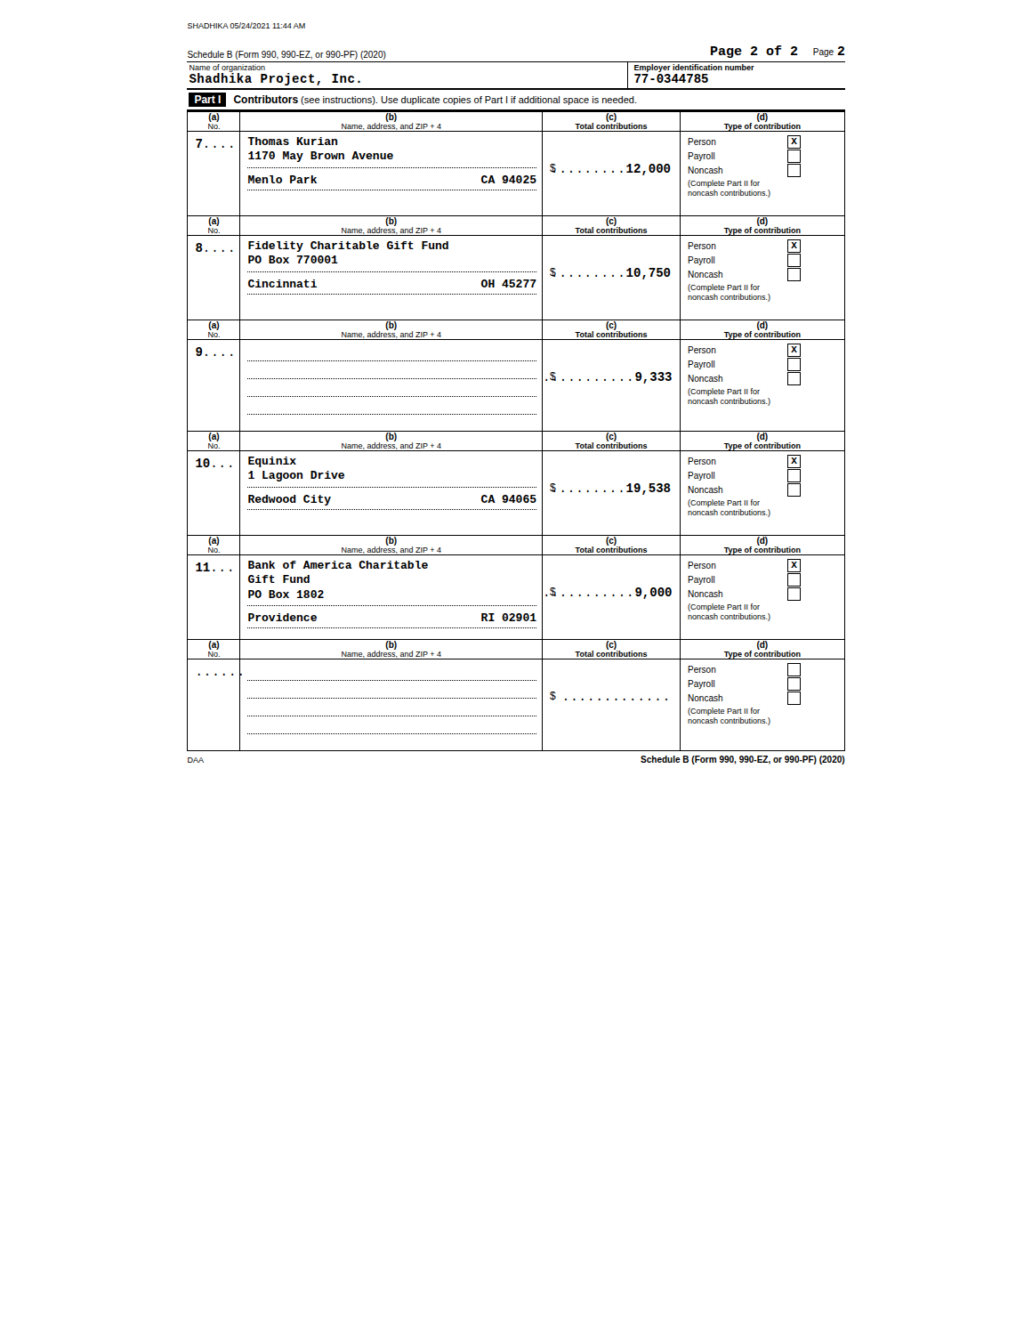SHADHIKA 05/24/2021 11:44 AM
Schedule B (Form 990, 990-EZ, or 990-PF) (2020)
Page 2 of 2 Page 2
Name of organization
Shadhika Project, Inc.
Employer identification number
77-0344785
Part I Contributors (see instructions). Use duplicate copies of Part I if additional space is needed.
| (a) No. | (b) Name, address, and ZIP + 4 | (c) Total contributions | (d) Type of contribution |
| 7 .... | Thomas Kurian 1170 May Brown Avenue Menlo Park CA 94025 | $ ......... 12,000 | Person X Payroll Noncash (Complete Part II for noncash contributions.) |
| (a) No. | (b) Name, address, and ZIP + 4 | (c) Total contributions | (d) Type of contribution |
| 8 .... | Fidelity Charitable Gift Fund PO Box 770001 Cincinnati OH 45277 | $ ......... 10,750 | Person X Payroll Noncash (Complete Part II for noncash contributions.) |
| (a) No. | (b) Name, address, and ZIP + 4 | (c) Total contributions | (d) Type of contribution |
| 9 .... | | $ ........... 9,333 | Person X Payroll Noncash (Complete Part II for noncash contributions.) |
| (a) No. | (b) Name, address, and ZIP + 4 | (c) Total contributions | (d) Type of contribution |
| 10 ... | Equinix 1 Lagoon Drive Redwood City CA 94065 | $ ......... 19,538 | Person X Payroll Noncash (Complete Part II for noncash contributions.) |
| (a) No. | (b) Name, address, and ZIP + 4 | (c) Total contributions | (d) Type of contribution |
| 11 ... | Bank of America Charitable Gift Fund PO Box 1802 Providence RI 02901 | $ ........... 9,000 | Person X Payroll Noncash (Complete Part II for noncash contributions.) |
| (a) No. | (b) Name, address, and ZIP + 4 | (c) Total contributions | (d) Type of contribution |
| ...... | | $ ............. | Person Payroll Noncash (Complete Part II for noncash contributions.) |
DAA
Schedule B (Form 990, 990-EZ, or 990-PF) (2020)